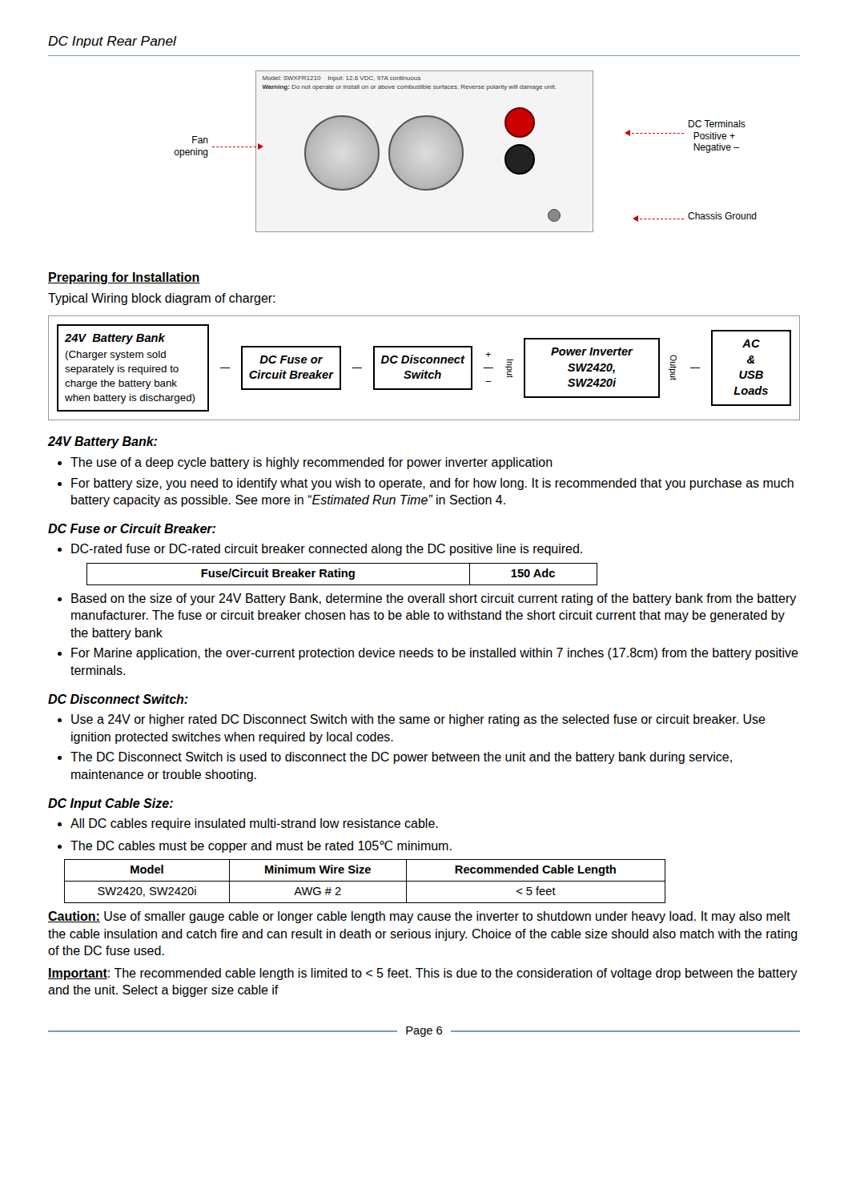DC Input Rear Panel
Model: SWXFR1210 Input: 12.6 VDC, 97A continuous
Warning: Do not operate or install on or above combustible surfaces. Reverse polarity will damage unit.
Fan
opening
DC Terminals
Positive +
Negative –
Chassis Ground
Preparing for Installation
Typical Wiring block diagram of charger:
24V Battery Bank (Charger system sold separately is required to charge the battery bank when battery is discharged)
—
DC Fuse or
Circuit Breaker
—
DC Disconnect
Switch
+
—
–
Input
Power Inverter
SW2420,
SW2420i
Output
—
AC
&
USB
Loads
24V Battery Bank:
The use of a deep cycle battery is highly recommended for power inverter application
For battery size, you need to identify what you wish to operate, and for how long. It is recommended that you purchase as much battery capacity as possible. See more in “Estimated Run Time” in Section 4.
DC Fuse or Circuit Breaker:
DC-rated fuse or DC-rated circuit breaker connected along the DC positive line is required.
| Fuse/Circuit Breaker Rating | 150 Adc |
| --- | --- |
Based on the size of your 24V Battery Bank, determine the overall short circuit current rating of the battery bank from the battery manufacturer. The fuse or circuit breaker chosen has to be able to withstand the short circuit current that may be generated by the battery bank
For Marine application, the over-current protection device needs to be installed within 7 inches (17.8cm) from the battery positive terminals.
DC Disconnect Switch:
Use a 24V or higher rated DC Disconnect Switch with the same or higher rating as the selected fuse or circuit breaker. Use ignition protected switches when required by local codes.
The DC Disconnect Switch is used to disconnect the DC power between the unit and the battery bank during service, maintenance or trouble shooting.
DC Input Cable Size:
All DC cables require insulated multi-strand low resistance cable.
The DC cables must be copper and must be rated 105℃ minimum.
| Model | Minimum Wire Size | Recommended Cable Length |
| --- | --- | --- |
| SW2420, SW2420i | AWG # 2 | < 5 feet |
Caution: Use of smaller gauge cable or longer cable length may cause the inverter to shutdown under heavy load. It may also melt the cable insulation and catch fire and can result in death or serious injury. Choice of the cable size should also match with the rating of the DC fuse used.
Important: The recommended cable length is limited to < 5 feet. This is due to the consideration of voltage drop between the battery and the unit. Select a bigger size cable if
Page 6